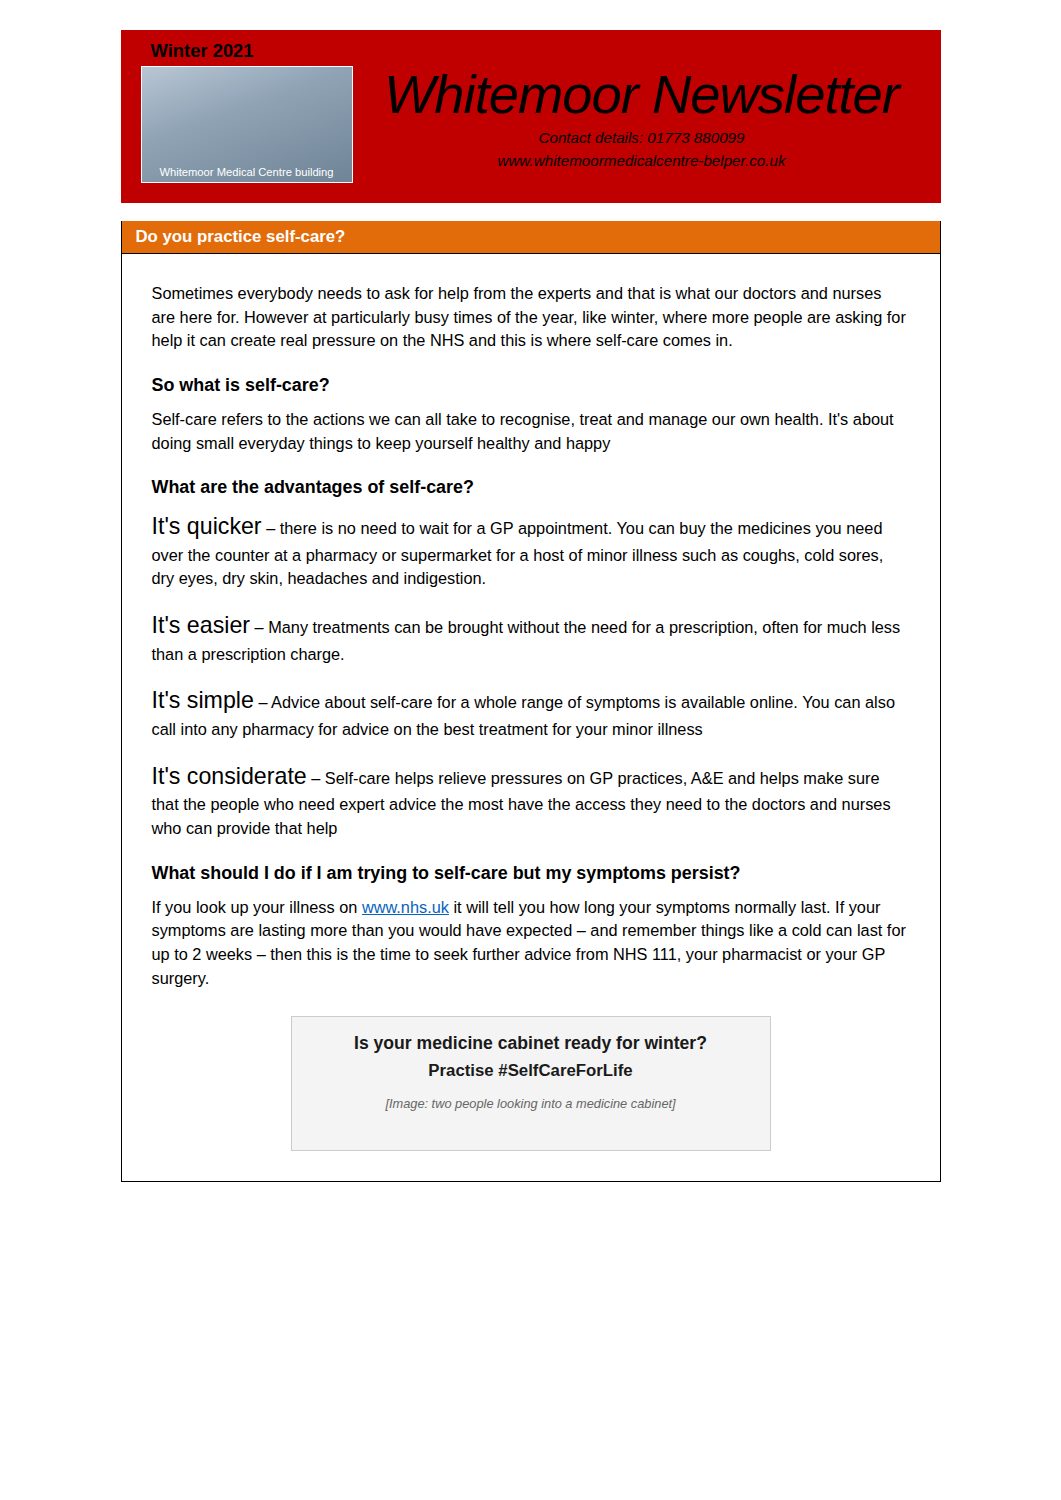Winter 2021
Whitemoor Medical Centre building
Whitemoor Newsletter
Contact details: 01773 880099
www.whitemoormedicalcentre-belper.co.uk
Do you practice self-care?
Sometimes everybody needs to ask for help from the experts and that is what our doctors and nurses are here for. However at particularly busy times of the year, like winter, where more people are asking for help it can create real pressure on the NHS and this is where self-care comes in.
So what is self-care?
Self-care refers to the actions we can all take to recognise, treat and manage our own health. It's about doing small everyday things to keep yourself healthy and happy
What are the advantages of self-care?
It's quicker – there is no need to wait for a GP appointment. You can buy the medicines you need over the counter at a pharmacy or supermarket for a host of minor illness such as coughs, cold sores, dry eyes, dry skin, headaches and indigestion.
It's easier – Many treatments can be brought without the need for a prescription, often for much less than a prescription charge.
It's simple – Advice about self-care for a whole range of symptoms is available online. You can also call into any pharmacy for advice on the best treatment for your minor illness
It's considerate – Self-care helps relieve pressures on GP practices, A&E and helps make sure that the people who need expert advice the most have the access they need to the doctors and nurses who can provide that help
What should I do if I am trying to self-care but my symptoms persist?
If you look up your illness on www.nhs.uk it will tell you how long your symptoms normally last. If your symptoms are lasting more than you would have expected – and remember things like a cold can last for up to 2 weeks – then this is the time to seek further advice from NHS 111, your pharmacist or your GP surgery.
Is your medicine cabinet ready for winter?
Practise #SelfCareForLife
[Image: two people looking into a medicine cabinet]